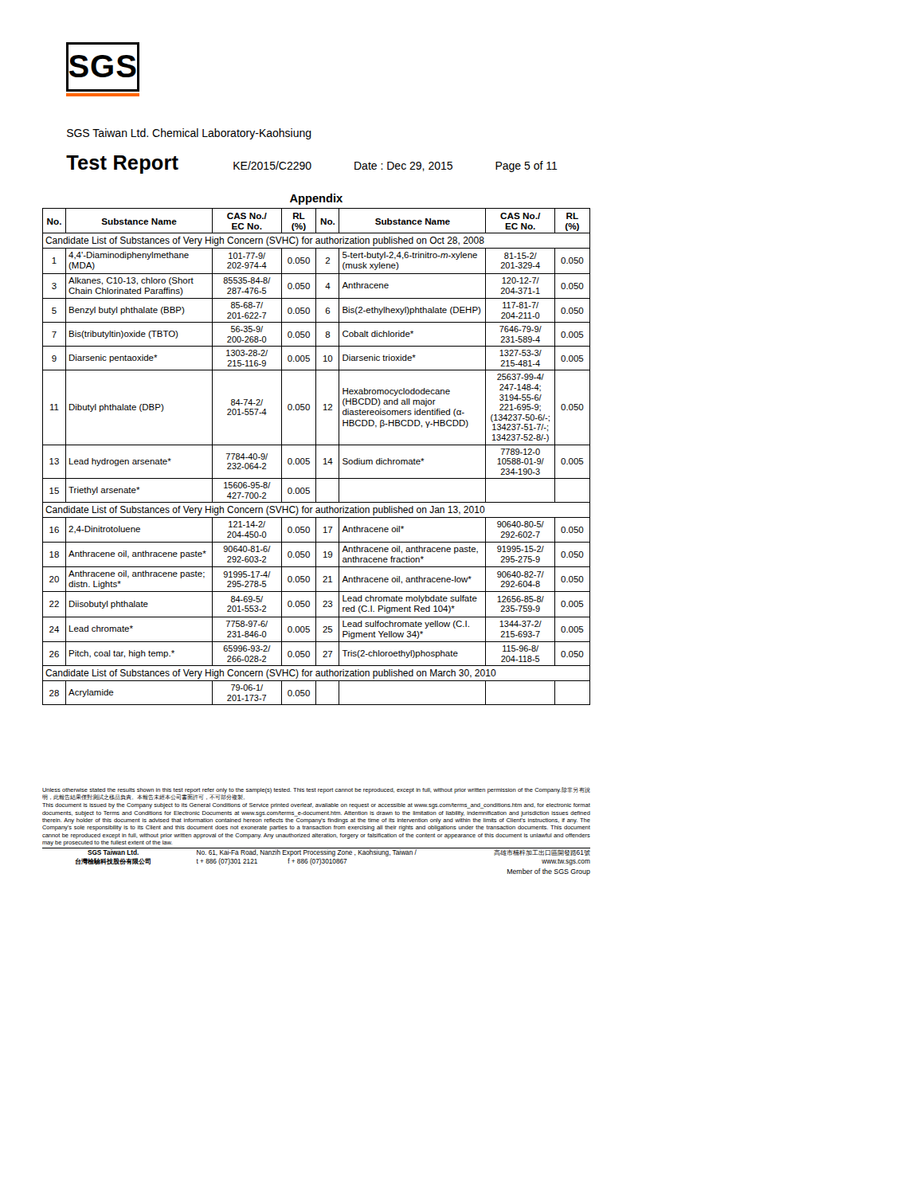SGS
SGS Taiwan Ltd. Chemical Laboratory-Kaohsiung
Test Report KE/2015/C2290 Date : Dec 29, 2015 Page 5 of 11
Appendix
| No. | Substance Name | CAS No./ EC No. | RL (%) | No. | Substance Name | CAS No./ EC No. | RL (%) |
| --- | --- | --- | --- | --- | --- | --- | --- |
| Candidate List of Substances of Very High Concern (SVHC) for authorization published on Oct 28, 2008 |
| 1 | 4,4'-Diaminodiphenylmethane (MDA) | 101-77-9/ 202-974-4 | 0.050 | 2 | 5-tert-butyl-2,4,6-trinitro- m -xylene (musk xylene) | 81-15-2/ 201-329-4 | 0.050 |
| 3 | Alkanes, C10-13, chloro (Short Chain Chlorinated Paraffins) | 85535-84-8/ 287-476-5 | 0.050 | 4 | Anthracene | 120-12-7/ 204-371-1 | 0.050 |
| 5 | Benzyl butyl phthalate (BBP) | 85-68-7/ 201-622-7 | 0.050 | 6 | Bis(2-ethylhexyl)phthalate (DEHP) | 117-81-7/ 204-211-0 | 0.050 |
| 7 | Bis(tributyltin)oxide (TBTO) | 56-35-9/ 200-268-0 | 0.050 | 8 | Cobalt dichloride* | 7646-79-9/ 231-589-4 | 0.005 |
| 9 | Diarsenic pentaoxide* | 1303-28-2/ 215-116-9 | 0.005 | 10 | Diarsenic trioxide* | 1327-53-3/ 215-481-4 | 0.005 |
| 11 | Dibutyl phthalate (DBP) | 84-74-2/ 201-557-4 | 0.050 | 12 | Hexabromocyclododecane (HBCDD) and all major diastereoisomers identified (α-HBCDD, β-HBCDD, γ-HBCDD) | 25637-99-4/ 247-148-4; 3194-55-6/ 221-695-9; (134237-50-6/-; 134237-51-7/-; 134237-52-8/-) | 0.050 |
| 13 | Lead hydrogen arsenate* | 7784-40-9/ 232-064-2 | 0.005 | 14 | Sodium dichromate* | 7789-12-0 10588-01-9/ 234-190-3 | 0.005 |
| 15 | Triethyl arsenate* | 15606-95-8/ 427-700-2 | 0.005 | | | | |
| Candidate List of Substances of Very High Concern (SVHC) for authorization published on Jan 13, 2010 |
| 16 | 2,4-Dinitrotoluene | 121-14-2/ 204-450-0 | 0.050 | 17 | Anthracene oil* | 90640-80-5/ 292-602-7 | 0.050 |
| 18 | Anthracene oil, anthracene paste* | 90640-81-6/ 292-603-2 | 0.050 | 19 | Anthracene oil, anthracene paste, anthracene fraction* | 91995-15-2/ 295-275-9 | 0.050 |
| 20 | Anthracene oil, anthracene paste; distn. Lights* | 91995-17-4/ 295-278-5 | 0.050 | 21 | Anthracene oil, anthracene-low* | 90640-82-7/ 292-604-8 | 0.050 |
| 22 | Diisobutyl phthalate | 84-69-5/ 201-553-2 | 0.050 | 23 | Lead chromate molybdate sulfate red (C.I. Pigment Red 104)* | 12656-85-8/ 235-759-9 | 0.005 |
| 24 | Lead chromate* | 7758-97-6/ 231-846-0 | 0.005 | 25 | Lead sulfochromate yellow (C.I. Pigment Yellow 34)* | 1344-37-2/ 215-693-7 | 0.005 |
| 26 | Pitch, coal tar, high temp.* | 65996-93-2/ 266-028-2 | 0.050 | 27 | Tris(2-chloroethyl)phosphate | 115-96-8/ 204-118-5 | 0.050 |
| Candidate List of Substances of Very High Concern (SVHC) for authorization published on March 30, 2010 |
| 28 | Acrylamide | 79-06-1/ 201-173-7 | 0.050 | | | | |
Unless otherwise stated the results shown in this test report refer only to the sample(s) tested. This test report cannot be reproduced, except in full, without prior written permission of the Company.除非另有說明，此報告結果僅對測試之樣品負責。本報告未經本公司書面許可，不可部分複製。
This document is issued by the Company subject to its General Conditions of Service printed overleaf, available on request or accessible at www.sgs.com/terms_and_conditions.htm and, for electronic format documents, subject to Terms and Conditions for Electronic Documents at www.sgs.com/terms_e-document.htm. Attention is drawn to the limitation of liability, indemnification and jurisdiction issues defined therein. Any holder of this document is advised that information contained hereon reflects the Company's findings at the time of its intervention only and within the limits of Client's instructions, if any. The Company's sole responsibility is to its Client and this document does not exonerate parties to a transaction from exercising all their rights and obligations under the transaction documents. This document cannot be reproduced except in full, without prior written approval of the Company. Any unauthorized alteration, forgery or falsification of the content or appearance of this document is unlawful and offenders may be prosecuted to the fullest extent of the law.
SGS Taiwan Ltd.
台灣檢驗科技股份有限公司
No. 61, Kai-Fa Road, Nanzih Export Processing Zone , Kaohsiung, Taiwan /
t + 886 (07)301 2121 f + 886 (07)3010867
高雄市楠梓加工出口區開發路61號
www.tw.sgs.com
Member of the SGS Group